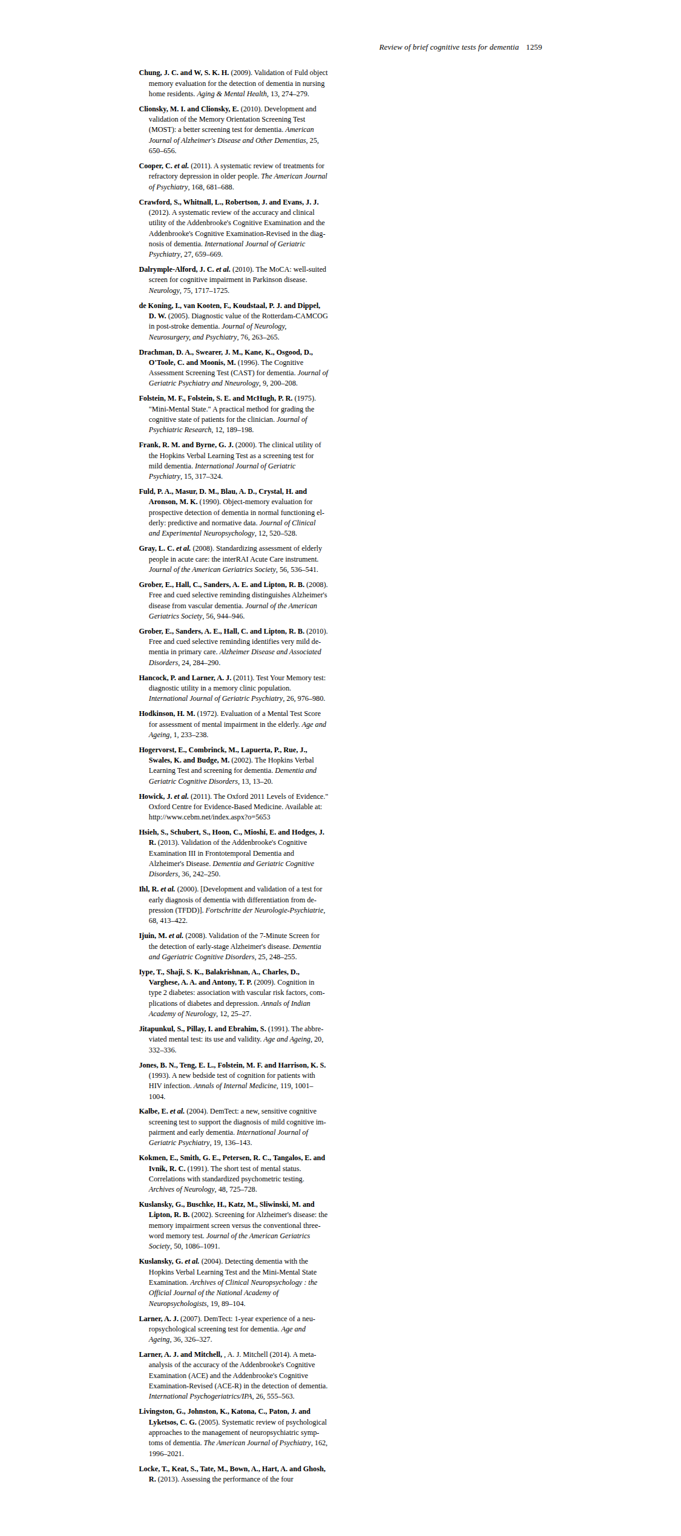Review of brief cognitive tests for dementia 1259
Chung, J. C. and W, S. K. H. (2009). Validation of Fuld object memory evaluation for the detection of dementia in nursing home residents. Aging & Mental Health, 13, 274–279.
Clionsky, M. I. and Clionsky, E. (2010). Development and validation of the Memory Orientation Screening Test (MOST): a better screening test for dementia. American Journal of Alzheimer's Disease and Other Dementias, 25, 650–656.
Cooper, C. et al. (2011). A systematic review of treatments for refractory depression in older people. The American Journal of Psychiatry, 168, 681–688.
Crawford, S., Whitnall, L., Robertson, J. and Evans, J. J. (2012). A systematic review of the accuracy and clinical utility of the Addenbrooke's Cognitive Examination and the Addenbrooke's Cognitive Examination-Revised in the diagnosis of dementia. International Journal of Geriatric Psychiatry, 27, 659–669.
Dalrymple-Alford, J. C. et al. (2010). The MoCA: well-suited screen for cognitive impairment in Parkinson disease. Neurology, 75, 1717–1725.
de Koning, I., van Kooten, F., Koudstaal, P. J. and Dippel, D. W. (2005). Diagnostic value of the Rotterdam-CAMCOG in post-stroke dementia. Journal of Neurology, Neurosurgery, and Psychiatry, 76, 263–265.
Drachman, D. A., Swearer, J. M., Kane, K., Osgood, D., O'Toole, C. and Moonis, M. (1996). The Cognitive Assessment Screening Test (CAST) for dementia. Journal of Geriatric Psychiatry and Nneurology, 9, 200–208.
Folstein, M. F., Folstein, S. E. and McHugh, P. R. (1975). "Mini-Mental State." A practical method for grading the cognitive state of patients for the clinician. Journal of Psychiatric Research, 12, 189–198.
Frank, R. M. and Byrne, G. J. (2000). The clinical utility of the Hopkins Verbal Learning Test as a screening test for mild dementia. International Journal of Geriatric Psychiatry, 15, 317–324.
Fuld, P. A., Masur, D. M., Blau, A. D., Crystal, H. and Aronson, M. K. (1990). Object-memory evaluation for prospective detection of dementia in normal functioning elderly: predictive and normative data. Journal of Clinical and Experimental Neuropsychology, 12, 520–528.
Gray, L. C. et al. (2008). Standardizing assessment of elderly people in acute care: the interRAI Acute Care instrument. Journal of the American Geriatrics Society, 56, 536–541.
Grober, E., Hall, C., Sanders, A. E. and Lipton, R. B. (2008). Free and cued selective reminding distinguishes Alzheimer's disease from vascular dementia. Journal of the American Geriatrics Society, 56, 944–946.
Grober, E., Sanders, A. E., Hall, C. and Lipton, R. B. (2010). Free and cued selective reminding identifies very mild dementia in primary care. Alzheimer Disease and Associated Disorders, 24, 284–290.
Hancock, P. and Larner, A. J. (2011). Test Your Memory test: diagnostic utility in a memory clinic population. International Journal of Geriatric Psychiatry, 26, 976–980.
Hodkinson, H. M. (1972). Evaluation of a Mental Test Score for assessment of mental impairment in the elderly. Age and Ageing, 1, 233–238.
Hogervorst, E., Combrinck, M., Lapuerta, P., Rue, J., Swales, K. and Budge, M. (2002). The Hopkins Verbal Learning Test and screening for dementia. Dementia and Geriatric Cognitive Disorders, 13, 13–20.
Howick, J. et al. (2011). The Oxford 2011 Levels of Evidence." Oxford Centre for Evidence-Based Medicine. Available at: http://www.cebm.net/index.aspx?o=5653
Hsieh, S., Schubert, S., Hoon, C., Mioshi, E. and Hodges, J. R. (2013). Validation of the Addenbrooke's Cognitive Examination III in Frontotemporal Dementia and Alzheimer's Disease. Dementia and Geriatric Cognitive Disorders, 36, 242–250.
Ihl, R. et al. (2000). [Development and validation of a test for early diagnosis of dementia with differentiation from depression (TFDD)]. Fortschritte der Neurologie-Psychiatrie, 68, 413–422.
Ijuin, M. et al. (2008). Validation of the 7-Minute Screen for the detection of early-stage Alzheimer's disease. Dementia and Ggeriatric Cognitive Disorders, 25, 248–255.
Iype, T., Shaji, S. K., Balakrishnan, A., Charles, D., Varghese, A. A. and Antony, T. P. (2009). Cognition in type 2 diabetes: association with vascular risk factors, complications of diabetes and depression. Annals of Indian Academy of Neurology, 12, 25–27.
Jitapunkul, S., Pillay, I. and Ebrahim, S. (1991). The abbreviated mental test: its use and validity. Age and Ageing, 20, 332–336.
Jones, B. N., Teng, E. L., Folstein, M. F. and Harrison, K. S. (1993). A new bedside test of cognition for patients with HIV infection. Annals of Internal Medicine, 119, 1001–1004.
Kalbe, E. et al. (2004). DemTect: a new, sensitive cognitive screening test to support the diagnosis of mild cognitive impairment and early dementia. International Journal of Geriatric Psychiatry, 19, 136–143.
Kokmen, E., Smith, G. E., Petersen, R. C., Tangalos, E. and Ivnik, R. C. (1991). The short test of mental status. Correlations with standardized psychometric testing. Archives of Neurology, 48, 725–728.
Kuslansky, G., Buschke, H., Katz, M., Sliwinski, M. and Lipton, R. B. (2002). Screening for Alzheimer's disease: the memory impairment screen versus the conventional three-word memory test. Journal of the American Geriatrics Society, 50, 1086–1091.
Kuslansky, G. et al. (2004). Detecting dementia with the Hopkins Verbal Learning Test and the Mini-Mental State Examination. Archives of Clinical Neuropsychology : the Official Journal of the National Academy of Neuropsychologists, 19, 89–104.
Larner, A. J. (2007). DemTect: 1-year experience of a neuropsychological screening test for dementia. Age and Ageing, 36, 326–327.
Larner, A. J. and Mitchell, , A. J. Mitchell (2014). A meta-analysis of the accuracy of the Addenbrooke's Cognitive Examination (ACE) and the Addenbrooke's Cognitive Examination-Revised (ACE-R) in the detection of dementia. International Psychogeriatrics/IPA, 26, 555–563.
Livingston, G., Johnston, K., Katona, C., Paton, J. and Lyketsos, C. G. (2005). Systematic review of psychological approaches to the management of neuropsychiatric symptoms of dementia. The American Journal of Psychiatry, 162, 1996–2021.
Locke, T., Keat, S., Tate, M., Bown, A., Hart, A. and Ghosh, R. (2013). Assessing the performance of the four